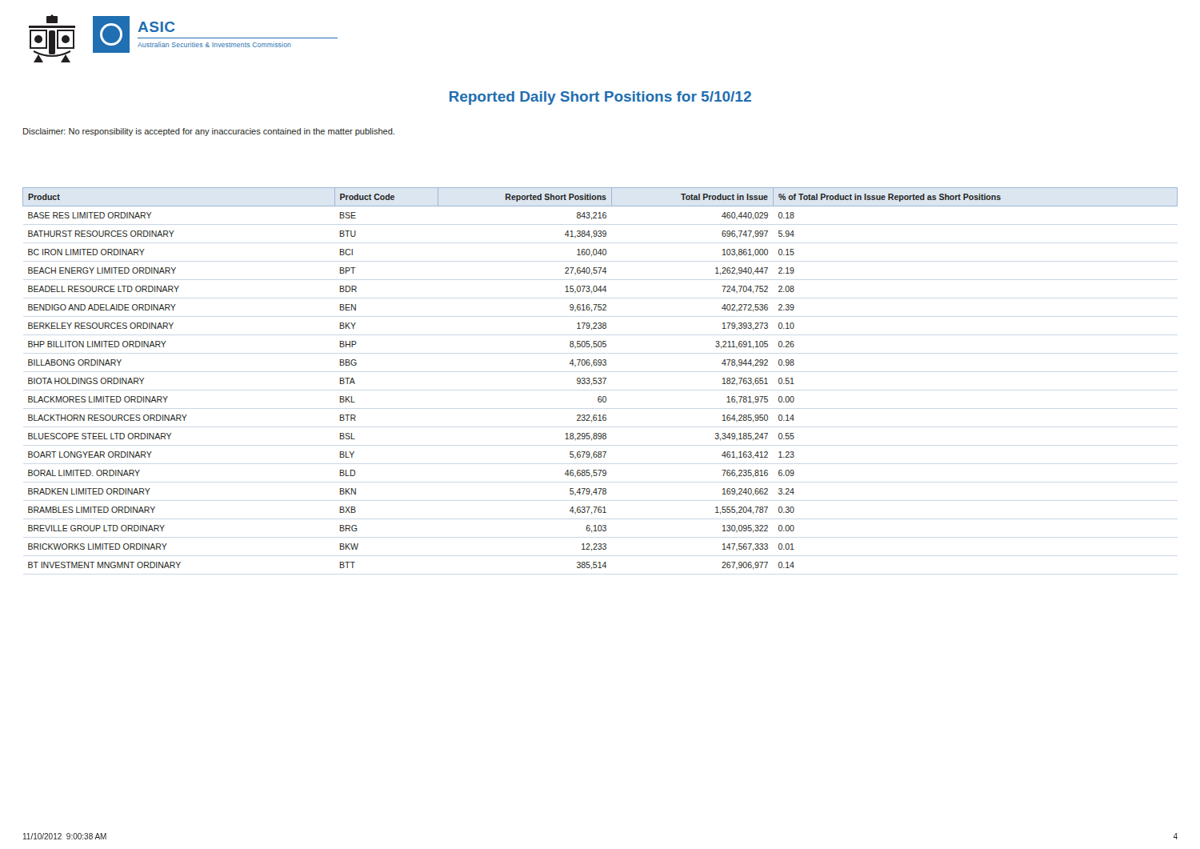ASIC
Australian Securities & Investments Commission
Reported Daily Short Positions for 5/10/12
Disclaimer: No responsibility is accepted for any inaccuracies contained in the matter published.
| Product | Product Code | Reported Short Positions | Total Product in Issue | % of Total Product in Issue Reported as Short Positions |
| --- | --- | --- | --- | --- |
| BASE RES LIMITED ORDINARY | BSE | 843,216 | 460,440,029 | 0.18 |
| BATHURST RESOURCES ORDINARY | BTU | 41,384,939 | 696,747,997 | 5.94 |
| BC IRON LIMITED ORDINARY | BCI | 160,040 | 103,861,000 | 0.15 |
| BEACH ENERGY LIMITED ORDINARY | BPT | 27,640,574 | 1,262,940,447 | 2.19 |
| BEADELL RESOURCE LTD ORDINARY | BDR | 15,073,044 | 724,704,752 | 2.08 |
| BENDIGO AND ADELAIDE ORDINARY | BEN | 9,616,752 | 402,272,536 | 2.39 |
| BERKELEY RESOURCES ORDINARY | BKY | 179,238 | 179,393,273 | 0.10 |
| BHP BILLITON LIMITED ORDINARY | BHP | 8,505,505 | 3,211,691,105 | 0.26 |
| BILLABONG ORDINARY | BBG | 4,706,693 | 478,944,292 | 0.98 |
| BIOTA HOLDINGS ORDINARY | BTA | 933,537 | 182,763,651 | 0.51 |
| BLACKMORES LIMITED ORDINARY | BKL | 60 | 16,781,975 | 0.00 |
| BLACKTHORN RESOURCES ORDINARY | BTR | 232,616 | 164,285,950 | 0.14 |
| BLUESCOPE STEEL LTD ORDINARY | BSL | 18,295,898 | 3,349,185,247 | 0.55 |
| BOART LONGYEAR ORDINARY | BLY | 5,679,687 | 461,163,412 | 1.23 |
| BORAL LIMITED. ORDINARY | BLD | 46,685,579 | 766,235,816 | 6.09 |
| BRADKEN LIMITED ORDINARY | BKN | 5,479,478 | 169,240,662 | 3.24 |
| BRAMBLES LIMITED ORDINARY | BXB | 4,637,761 | 1,555,204,787 | 0.30 |
| BREVILLE GROUP LTD ORDINARY | BRG | 6,103 | 130,095,322 | 0.00 |
| BRICKWORKS LIMITED ORDINARY | BKW | 12,233 | 147,567,333 | 0.01 |
| BT INVESTMENT MNGMNT ORDINARY | BTT | 385,514 | 267,906,977 | 0.14 |
11/10/2012 9:00:38 AM
4